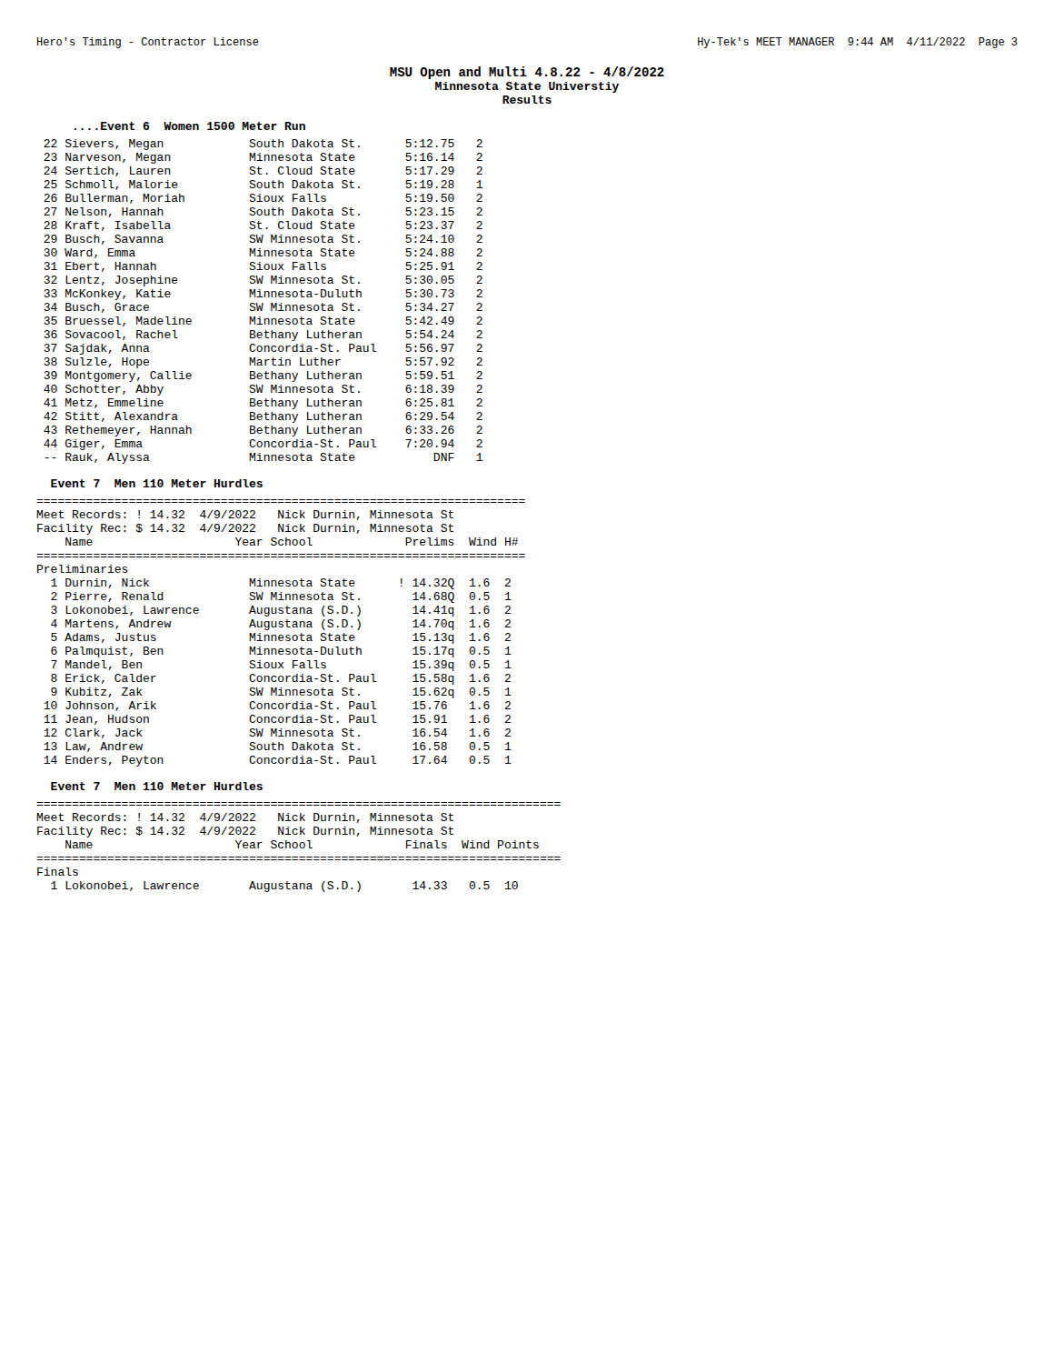Hero's Timing - Contractor License Hy-Tek's MEET MANAGER 9:44 AM 4/11/2022 Page 3
MSU Open and Multi 4.8.22 - 4/8/2022
Minnesota State Universtiy
Results
....Event 6 Women 1500 Meter Run
 22 Sievers, Megan            South Dakota St.      5:12.75   2
 23 Narveson, Megan           Minnesota State       5:16.14   2
 24 Sertich, Lauren           St. Cloud State       5:17.29   2
 25 Schmoll, Malorie          South Dakota St.      5:19.28   1
 26 Bullerman, Moriah         Sioux Falls           5:19.50   2
 27 Nelson, Hannah            South Dakota St.      5:23.15   2
 28 Kraft, Isabella           St. Cloud State       5:23.37   2
 29 Busch, Savanna            SW Minnesota St.      5:24.10   2
 30 Ward, Emma                Minnesota State       5:24.88   2
 31 Ebert, Hannah             Sioux Falls           5:25.91   2
 32 Lentz, Josephine          SW Minnesota St.      5:30.05   2
 33 McKonkey, Katie           Minnesota-Duluth      5:30.73   2
 34 Busch, Grace              SW Minnesota St.      5:34.27   2
 35 Bruessel, Madeline        Minnesota State       5:42.49   2
 36 Sovacool, Rachel          Bethany Lutheran      5:54.24   2
 37 Sajdak, Anna              Concordia-St. Paul    5:56.97   2
 38 Sulzle, Hope              Martin Luther         5:57.92   2
 39 Montgomery, Callie        Bethany Lutheran      5:59.51   2
 40 Schotter, Abby            SW Minnesota St.      6:18.39   2
 41 Metz, Emmeline            Bethany Lutheran      6:25.81   2
 42 Stitt, Alexandra          Bethany Lutheran      6:29.54   2
 43 Rethemeyer, Hannah        Bethany Lutheran      6:33.26   2
 44 Giger, Emma               Concordia-St. Paul    7:20.94   2
 -- Rauk, Alyssa              Minnesota State           DNF   1
Event 7 Men 110 Meter Hurdles
=====================================================================
Meet Records: ! 14.32  4/9/2022   Nick Durnin, Minnesota St
Facility Rec: $ 14.32  4/9/2022   Nick Durnin, Minnesota St
    Name                    Year School             Prelims  Wind H#
=====================================================================
Preliminaries
  1 Durnin, Nick              Minnesota State      ! 14.32Q  1.6  2
  2 Pierre, Renald            SW Minnesota St.       14.68Q  0.5  1
  3 Lokonobei, Lawrence       Augustana (S.D.)       14.41q  1.6  2
  4 Martens, Andrew           Augustana (S.D.)       14.70q  1.6  2
  5 Adams, Justus             Minnesota State        15.13q  1.6  2
  6 Palmquist, Ben            Minnesota-Duluth       15.17q  0.5  1
  7 Mandel, Ben               Sioux Falls            15.39q  0.5  1
  8 Erick, Calder             Concordia-St. Paul     15.58q  1.6  2
  9 Kubitz, Zak               SW Minnesota St.       15.62q  0.5  1
 10 Johnson, Arik             Concordia-St. Paul     15.76   1.6  2
 11 Jean, Hudson              Concordia-St. Paul     15.91   1.6  2
 12 Clark, Jack               SW Minnesota St.       16.54   1.6  2
 13 Law, Andrew               South Dakota St.       16.58   0.5  1
 14 Enders, Peyton            Concordia-St. Paul     17.64   0.5  1
Event 7 Men 110 Meter Hurdles
==========================================================================
Meet Records: ! 14.32  4/9/2022   Nick Durnin, Minnesota St
Facility Rec: $ 14.32  4/9/2022   Nick Durnin, Minnesota St
    Name                    Year School             Finals  Wind Points
==========================================================================
Finals
  1 Lokonobei, Lawrence       Augustana (S.D.)       14.33   0.5  10